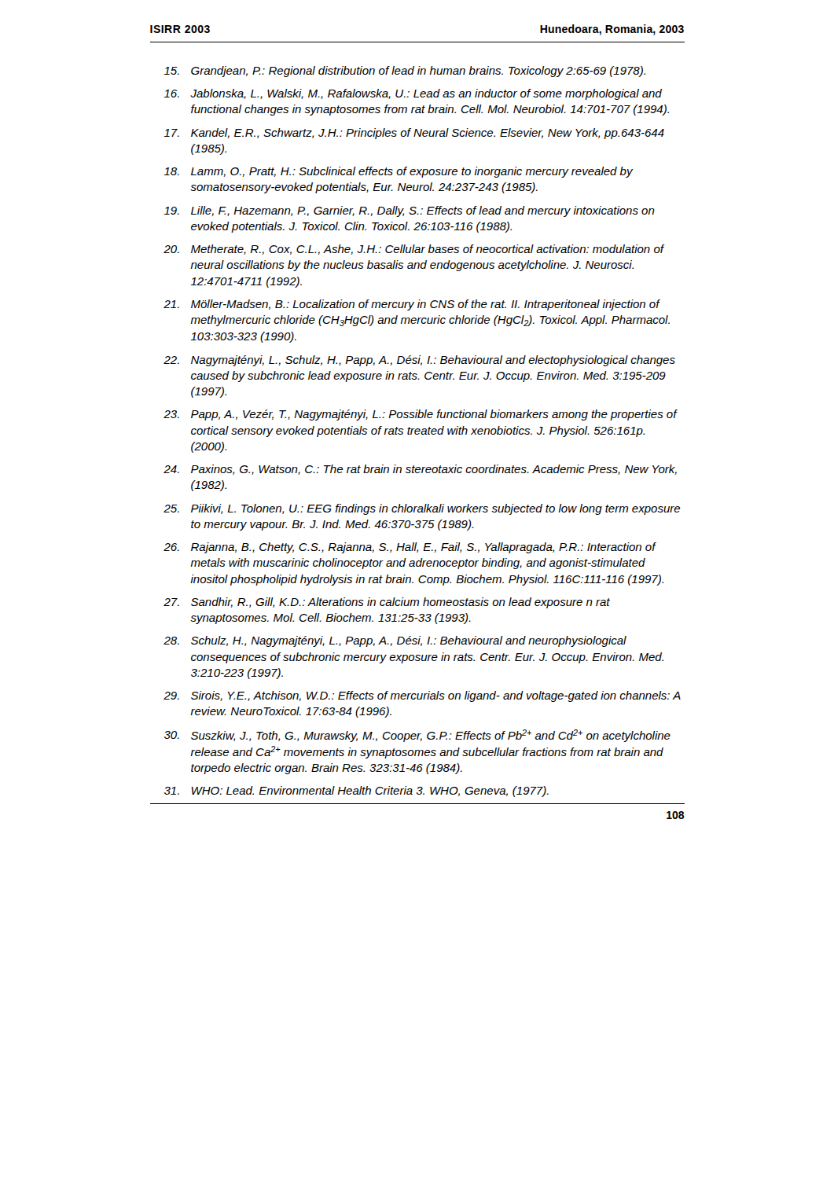ISIRR 2003 Hunedoara, Romania, 2003
Grandjean, P.: Regional distribution of lead in human brains. Toxicology 2:65-69 (1978).
Jablonska, L., Walski, M., Rafalowska, U.: Lead as an inductor of some morphological and functional changes in synaptosomes from rat brain. Cell. Mol. Neurobiol. 14:701-707 (1994).
Kandel, E.R., Schwartz, J.H.: Principles of Neural Science. Elsevier, New York, pp.643-644 (1985).
Lamm, O., Pratt, H.: Subclinical effects of exposure to inorganic mercury revealed by somatosensory-evoked potentials, Eur. Neurol. 24:237-243 (1985).
Lille, F., Hazemann, P., Garnier, R., Dally, S.: Effects of lead and mercury intoxications on evoked potentials. J. Toxicol. Clin. Toxicol. 26:103-116 (1988).
Metherate, R., Cox, C.L., Ashe, J.H.: Cellular bases of neocortical activation: modulation of neural oscillations by the nucleus basalis and endogenous acetylcholine. J. Neurosci. 12:4701-4711 (1992).
Möller-Madsen, B.: Localization of mercury in CNS of the rat. II. Intraperitoneal injection of methylmercuric chloride (CH3HgCl) and mercuric chloride (HgCl2). Toxicol. Appl. Pharmacol. 103:303-323 (1990).
Nagymajtényi, L., Schulz, H., Papp, A., Dési, I.: Behavioural and electophysiological changes caused by subchronic lead exposure in rats. Centr. Eur. J. Occup. Environ. Med. 3:195-209 (1997).
Papp, A., Vezér, T., Nagymajtényi, L.: Possible functional biomarkers among the properties of cortical sensory evoked potentials of rats treated with xenobiotics. J. Physiol. 526:161p. (2000).
Paxinos, G., Watson, C.: The rat brain in stereotaxic coordinates. Academic Press, New York, (1982).
Piikivi, L. Tolonen, U.: EEG findings in chloralkali workers subjected to low long term exposure to mercury vapour. Br. J. Ind. Med. 46:370-375 (1989).
Rajanna, B., Chetty, C.S., Rajanna, S., Hall, E., Fail, S., Yallapragada, P.R.: Interaction of metals with muscarinic cholinoceptor and adrenoceptor binding, and agonist-stimulated inositol phospholipid hydrolysis in rat brain. Comp. Biochem. Physiol. 116C:111-116 (1997).
Sandhir, R., Gill, K.D.: Alterations in calcium homeostasis on lead exposure n rat synaptosomes. Mol. Cell. Biochem. 131:25-33 (1993).
Schulz, H., Nagymajtényi, L., Papp, A., Dési, I.: Behavioural and neurophysiological consequences of subchronic mercury exposure in rats. Centr. Eur. J. Occup. Environ. Med. 3:210-223 (1997).
Sirois, Y.E., Atchison, W.D.: Effects of mercurials on ligand- and voltage-gated ion channels: A review. NeuroToxicol. 17:63-84 (1996).
Suszkiw, J., Toth, G., Murawsky, M., Cooper, G.P.: Effects of Pb2+ and Cd2+ on acetylcholine release and Ca2+ movements in synaptosomes and subcellular fractions from rat brain and torpedo electric organ. Brain Res. 323:31-46 (1984).
WHO: Lead. Environmental Health Criteria 3. WHO, Geneva, (1977).
108